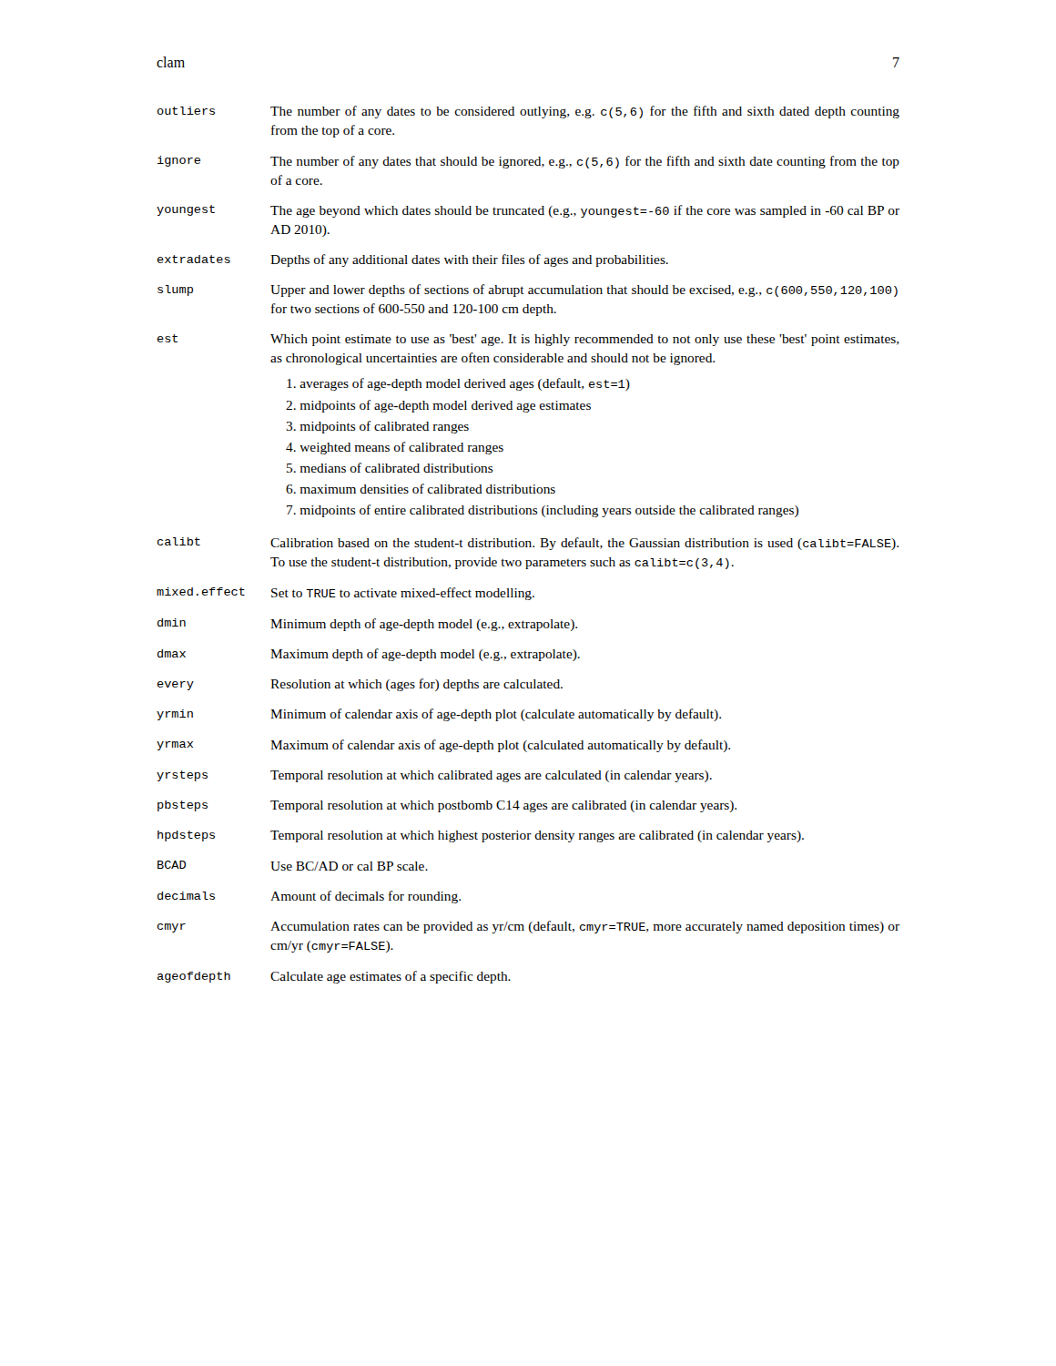clam 7
outliers
The number of any dates to be considered outlying, e.g. c(5,6) for the fifth and sixth dated depth counting from the top of a core.
ignore
The number of any dates that should be ignored, e.g., c(5,6) for the fifth and sixth date counting from the top of a core.
youngest
The age beyond which dates should be truncated (e.g., youngest=-60 if the core was sampled in -60 cal BP or AD 2010).
extradates
Depths of any additional dates with their files of ages and probabilities.
slump
Upper and lower depths of sections of abrupt accumulation that should be excised, e.g., c(600,550,120,100) for two sections of 600-550 and 120-100 cm depth.
est
Which point estimate to use as 'best' age. It is highly recommended to not only use these 'best' point estimates, as chronological uncertainties are often considerable and should not be ignored.
averages of age-depth model derived ages (default, est=1)
midpoints of age-depth model derived age estimates
midpoints of calibrated ranges
weighted means of calibrated ranges
medians of calibrated distributions
maximum densities of calibrated distributions
midpoints of entire calibrated distributions (including years outside the calibrated ranges)
calibt
Calibration based on the student-t distribution. By default, the Gaussian distribution is used (calibt=FALSE). To use the student-t distribution, provide two parameters such as calibt=c(3,4).
mixed.effect
Set to TRUE to activate mixed-effect modelling.
dmin
Minimum depth of age-depth model (e.g., extrapolate).
dmax
Maximum depth of age-depth model (e.g., extrapolate).
every
Resolution at which (ages for) depths are calculated.
yrmin
Minimum of calendar axis of age-depth plot (calculate automatically by default).
yrmax
Maximum of calendar axis of age-depth plot (calculated automatically by default).
yrsteps
Temporal resolution at which calibrated ages are calculated (in calendar years).
pbsteps
Temporal resolution at which postbomb C14 ages are calibrated (in calendar years).
hpdsteps
Temporal resolution at which highest posterior density ranges are calibrated (in calendar years).
BCAD
Use BC/AD or cal BP scale.
decimals
Amount of decimals for rounding.
cmyr
Accumulation rates can be provided as yr/cm (default, cmyr=TRUE, more accurately named deposition times) or cm/yr (cmyr=FALSE).
ageofdepth
Calculate age estimates of a specific depth.